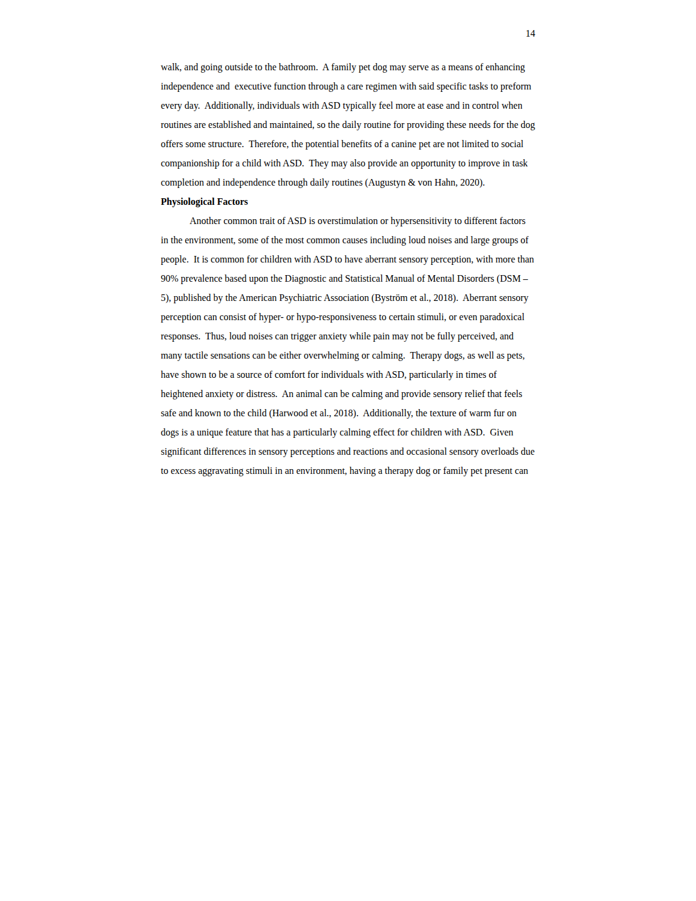14
walk, and going outside to the bathroom. A family pet dog may serve as a means of enhancing independence and executive function through a care regimen with said specific tasks to preform every day. Additionally, individuals with ASD typically feel more at ease and in control when routines are established and maintained, so the daily routine for providing these needs for the dog offers some structure. Therefore, the potential benefits of a canine pet are not limited to social companionship for a child with ASD. They may also provide an opportunity to improve in task completion and independence through daily routines (Augustyn & von Hahn, 2020).
Physiological Factors
Another common trait of ASD is overstimulation or hypersensitivity to different factors in the environment, some of the most common causes including loud noises and large groups of people. It is common for children with ASD to have aberrant sensory perception, with more than 90% prevalence based upon the Diagnostic and Statistical Manual of Mental Disorders (DSM – 5), published by the American Psychiatric Association (Byström et al., 2018). Aberrant sensory perception can consist of hyper- or hypo-responsiveness to certain stimuli, or even paradoxical responses. Thus, loud noises can trigger anxiety while pain may not be fully perceived, and many tactile sensations can be either overwhelming or calming. Therapy dogs, as well as pets, have shown to be a source of comfort for individuals with ASD, particularly in times of heightened anxiety or distress. An animal can be calming and provide sensory relief that feels safe and known to the child (Harwood et al., 2018). Additionally, the texture of warm fur on dogs is a unique feature that has a particularly calming effect for children with ASD. Given significant differences in sensory perceptions and reactions and occasional sensory overloads due to excess aggravating stimuli in an environment, having a therapy dog or family pet present can